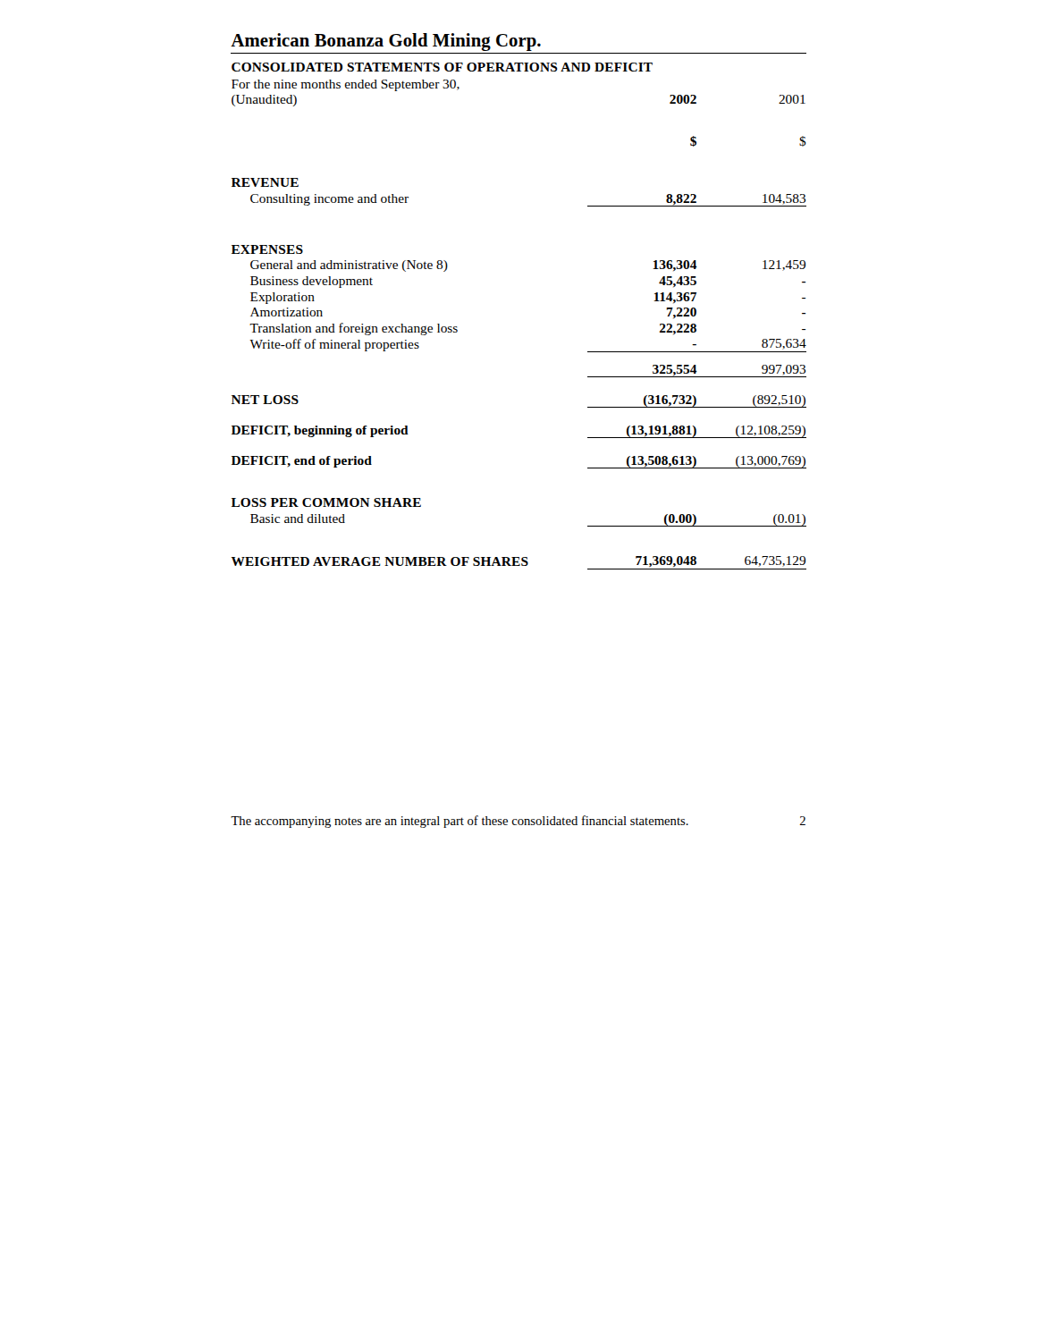American Bonanza Gold Mining Corp.
CONSOLIDATED STATEMENTS OF OPERATIONS AND DEFICIT
For the nine months ended September 30,
| (Unaudited) | 2002 | 2001 |
| | $ | $ |
| REVENUE | | |
| Consulting income and other | 8,822 | 104,583 |
| EXPENSES | | |
| General and administrative (Note 8) | 136,304 | 121,459 |
| Business development | 45,435 | - |
| Exploration | 114,367 | - |
| Amortization | 7,220 | - |
| Translation and foreign exchange loss | 22,228 | - |
| Write-off of mineral properties | - | 875,634 |
| | 325,554 | 997,093 |
| NET LOSS | (316,732) | (892,510) |
| DEFICIT, beginning of period | (13,191,881) | (12,108,259) |
| DEFICIT, end of period | (13,508,613) | (13,000,769) |
| LOSS PER COMMON SHARE | | |
| Basic and diluted | (0.00) | (0.01) |
| WEIGHTED AVERAGE NUMBER OF SHARES | 71,369,048 | 64,735,129 |
| The accompanying notes are an integral part of these consolidated financial statements. | 2 |